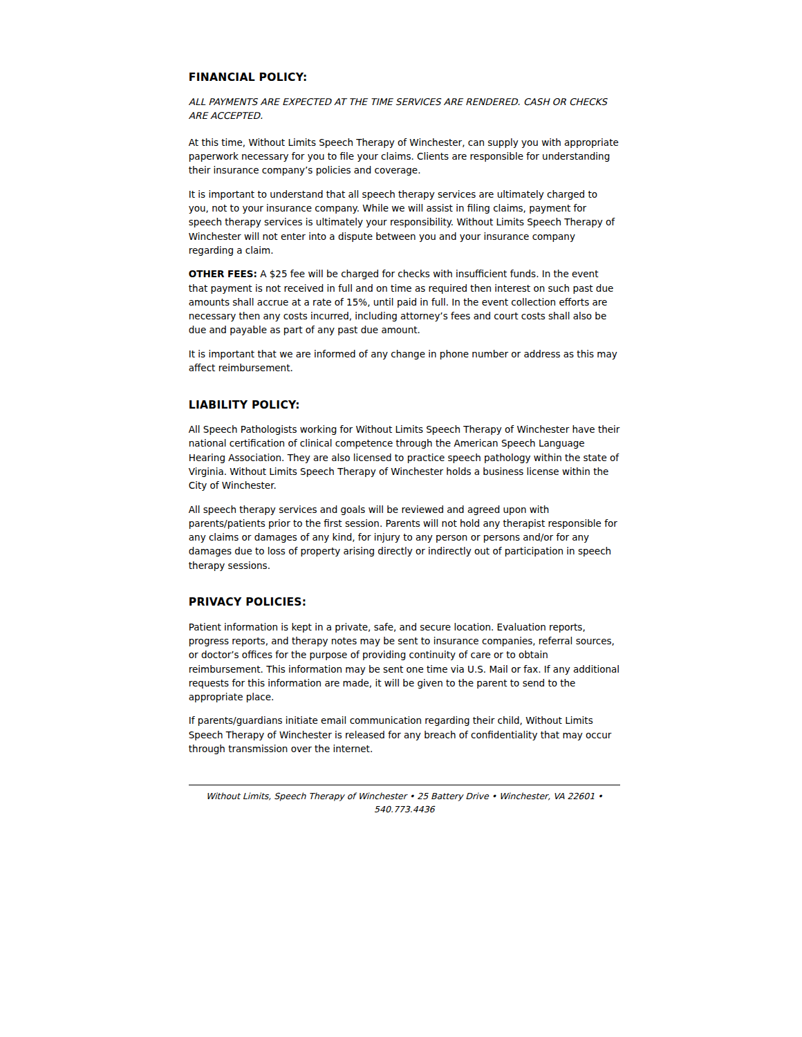FINANCIAL POLICY:
ALL PAYMENTS ARE EXPECTED AT THE TIME SERVICES ARE RENDERED. CASH OR CHECKS ARE ACCEPTED.
At this time, Without Limits Speech Therapy of Winchester, can supply you with appropriate paperwork necessary for you to file your claims. Clients are responsible for understanding their insurance company’s policies and coverage.
It is important to understand that all speech therapy services are ultimately charged to you, not to your insurance company. While we will assist in filing claims, payment for speech therapy services is ultimately your responsibility. Without Limits Speech Therapy of Winchester will not enter into a dispute between you and your insurance company regarding a claim.
OTHER FEES: A $25 fee will be charged for checks with insufficient funds. In the event that payment is not received in full and on time as required then interest on such past due amounts shall accrue at a rate of 15%, until paid in full. In the event collection efforts are necessary then any costs incurred, including attorney’s fees and court costs shall also be due and payable as part of any past due amount.
It is important that we are informed of any change in phone number or address as this may affect reimbursement.
LIABILITY POLICY:
All Speech Pathologists working for Without Limits Speech Therapy of Winchester have their national certification of clinical competence through the American Speech Language Hearing Association. They are also licensed to practice speech pathology within the state of Virginia. Without Limits Speech Therapy of Winchester holds a business license within the City of Winchester.
All speech therapy services and goals will be reviewed and agreed upon with parents/patients prior to the first session. Parents will not hold any therapist responsible for any claims or damages of any kind, for injury to any person or persons and/or for any damages due to loss of property arising directly or indirectly out of participation in speech therapy sessions.
PRIVACY POLICIES:
Patient information is kept in a private, safe, and secure location. Evaluation reports, progress reports, and therapy notes may be sent to insurance companies, referral sources, or doctor’s offices for the purpose of providing continuity of care or to obtain reimbursement. This information may be sent one time via U.S. Mail or fax. If any additional requests for this information are made, it will be given to the parent to send to the appropriate place.
If parents/guardians initiate email communication regarding their child, Without Limits Speech Therapy of Winchester is released for any breach of confidentiality that may occur through transmission over the internet.
Without Limits, Speech Therapy of Winchester • 25 Battery Drive • Winchester, VA 22601 • 540.773.4436